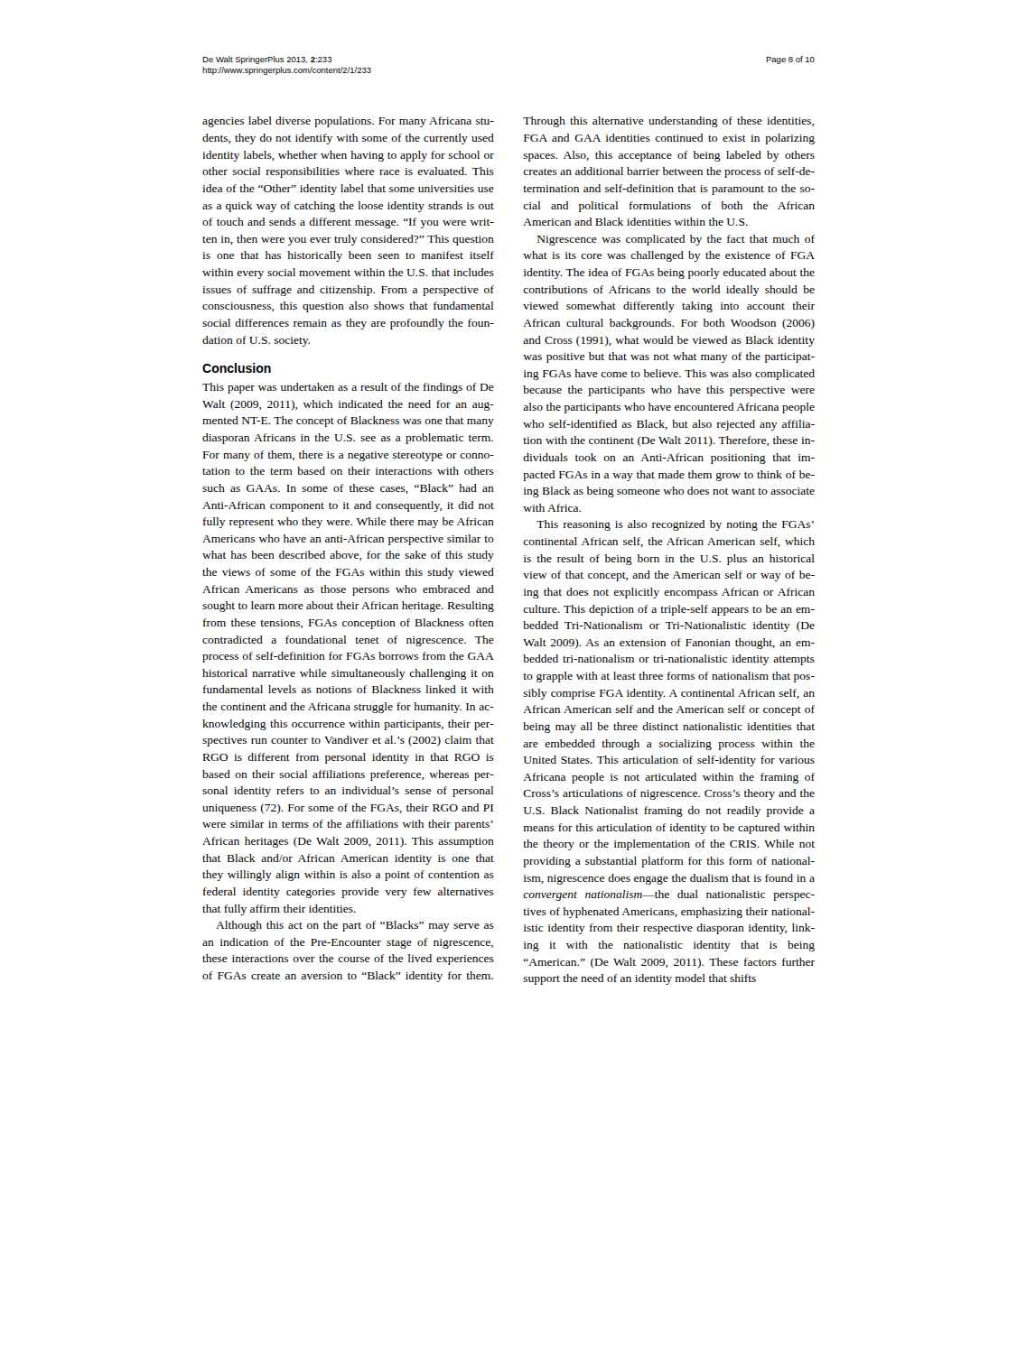De Walt SpringerPlus 2013, 2:233
http://www.springerplus.com/content/2/1/233
Page 8 of 10
agencies label diverse populations. For many Africana students, they do not identify with some of the currently used identity labels, whether when having to apply for school or other social responsibilities where race is evaluated. This idea of the “Other” identity label that some universities use as a quick way of catching the loose identity strands is out of touch and sends a different message. “If you were written in, then were you ever truly considered?” This question is one that has historically been seen to manifest itself within every social movement within the U.S. that includes issues of suffrage and citizenship. From a perspective of consciousness, this question also shows that fundamental social differences remain as they are profoundly the foundation of U.S. society.
Conclusion
This paper was undertaken as a result of the findings of De Walt (2009, 2011), which indicated the need for an augmented NT-E. The concept of Blackness was one that many diasporan Africans in the U.S. see as a problematic term. For many of them, there is a negative stereotype or connotation to the term based on their interactions with others such as GAAs. In some of these cases, “Black” had an Anti-African component to it and consequently, it did not fully represent who they were. While there may be African Americans who have an anti-African perspective similar to what has been described above, for the sake of this study the views of some of the FGAs within this study viewed African Americans as those persons who embraced and sought to learn more about their African heritage. Resulting from these tensions, FGAs conception of Blackness often contradicted a foundational tenet of nigrescence. The process of self-definition for FGAs borrows from the GAA historical narrative while simultaneously challenging it on fundamental levels as notions of Blackness linked it with the continent and the Africana struggle for humanity. In acknowledging this occurrence within participants, their perspectives run counter to Vandiver et al.’s (2002) claim that RGO is different from personal identity in that RGO is based on their social affiliations preference, whereas personal identity refers to an individual’s sense of personal uniqueness (72). For some of the FGAs, their RGO and PI were similar in terms of the affiliations with their parents’ African heritages (De Walt 2009, 2011). This assumption that Black and/or African American identity is one that they willingly align within is also a point of contention as federal identity categories provide very few alternatives that fully affirm their identities.
Although this act on the part of “Blacks” may serve as an indication of the Pre-Encounter stage of nigrescence, these interactions over the course of the lived experiences of FGAs create an aversion to “Black” identity for them. Through this alternative understanding of these identities, FGA and GAA identities continued to exist in polarizing spaces. Also, this acceptance of being labeled by others creates an additional barrier between the process of self-determination and self-definition that is paramount to the social and political formulations of both the African American and Black identities within the U.S.
Nigrescence was complicated by the fact that much of what is its core was challenged by the existence of FGA identity. The idea of FGAs being poorly educated about the contributions of Africans to the world ideally should be viewed somewhat differently taking into account their African cultural backgrounds. For both Woodson (2006) and Cross (1991), what would be viewed as Black identity was positive but that was not what many of the participating FGAs have come to believe. This was also complicated because the participants who have this perspective were also the participants who have encountered Africana people who self-identified as Black, but also rejected any affiliation with the continent (De Walt 2011). Therefore, these individuals took on an Anti-African positioning that impacted FGAs in a way that made them grow to think of being Black as being someone who does not want to associate with Africa.
This reasoning is also recognized by noting the FGAs’ continental African self, the African American self, which is the result of being born in the U.S. plus an historical view of that concept, and the American self or way of being that does not explicitly encompass African or African culture. This depiction of a triple-self appears to be an embedded Tri-Nationalism or Tri-Nationalistic identity (De Walt 2009). As an extension of Fanonian thought, an embedded tri-nationalism or tri-nationalistic identity attempts to grapple with at least three forms of nationalism that possibly comprise FGA identity. A continental African self, an African American self and the American self or concept of being may all be three distinct nationalistic identities that are embedded through a socializing process within the United States. This articulation of self-identity for various Africana people is not articulated within the framing of Cross’s articulations of nigrescence. Cross’s theory and the U.S. Black Nationalist framing do not readily provide a means for this articulation of identity to be captured within the theory or the implementation of the CRIS. While not providing a substantial platform for this form of nationalism, nigrescence does engage the dualism that is found in a convergent nationalism—the dual nationalistic perspectives of hyphenated Americans, emphasizing their nationalistic identity from their respective diasporan identity, linking it with the nationalistic identity that is being “American.” (De Walt 2009, 2011). These factors further support the need of an identity model that shifts